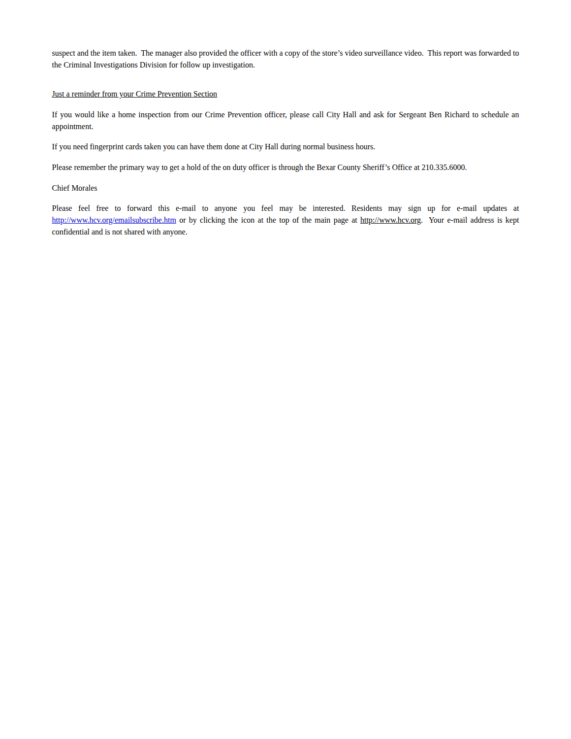suspect and the item taken. The manager also provided the officer with a copy of the store’s video surveillance video. This report was forwarded to the Criminal Investigations Division for follow up investigation.
Just a reminder from your Crime Prevention Section
If you would like a home inspection from our Crime Prevention officer, please call City Hall and ask for Sergeant Ben Richard to schedule an appointment.
If you need fingerprint cards taken you can have them done at City Hall during normal business hours.
Please remember the primary way to get a hold of the on duty officer is through the Bexar County Sheriff’s Office at 210.335.6000.
Chief Morales
Please feel free to forward this e-mail to anyone you feel may be interested. Residents may sign up for e-mail updates at http://www.hcv.org/emailsubscribe.htm or by clicking the icon at the top of the main page at http://www.hcv.org. Your e-mail address is kept confidential and is not shared with anyone.